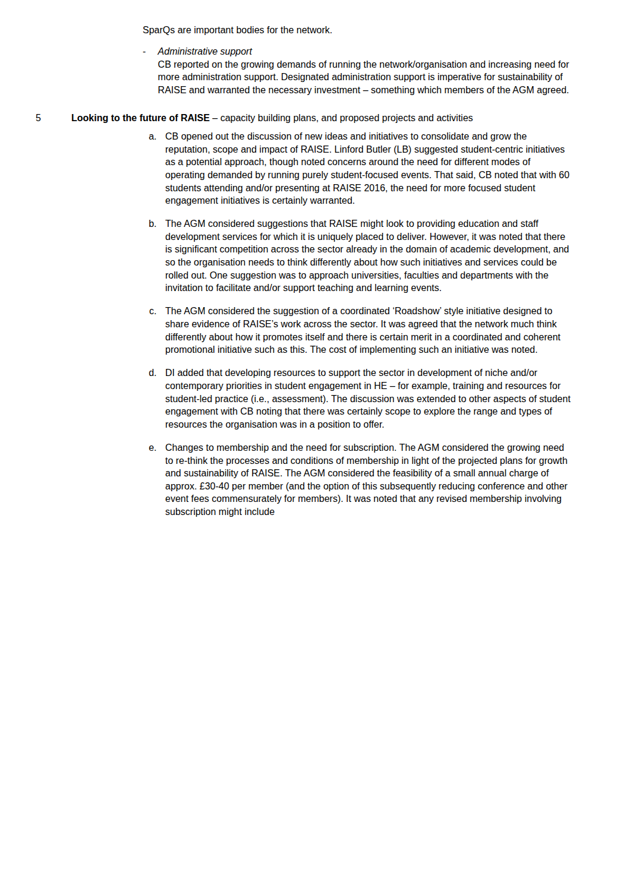SparQs are important bodies for the network.
-
Administrative support
CB reported on the growing demands of running the network/organisation and increasing need for more administration support. Designated administration support is imperative for sustainability of RAISE and warranted the necessary investment – something which members of the AGM agreed.
5
Looking to the future of RAISE – capacity building plans, and proposed projects and activities
CB opened out the discussion of new ideas and initiatives to consolidate and grow the reputation, scope and impact of RAISE. Linford Butler (LB) suggested student-centric initiatives as a potential approach, though noted concerns around the need for different modes of operating demanded by running purely student-focused events. That said, CB noted that with 60 students attending and/or presenting at RAISE 2016, the need for more focused student engagement initiatives is certainly warranted.
The AGM considered suggestions that RAISE might look to providing education and staff development services for which it is uniquely placed to deliver. However, it was noted that there is significant competition across the sector already in the domain of academic development, and so the organisation needs to think differently about how such initiatives and services could be rolled out. One suggestion was to approach universities, faculties and departments with the invitation to facilitate and/or support teaching and learning events.
The AGM considered the suggestion of a coordinated ‘Roadshow’ style initiative designed to share evidence of RAISE’s work across the sector. It was agreed that the network much think differently about how it promotes itself and there is certain merit in a coordinated and coherent promotional initiative such as this. The cost of implementing such an initiative was noted.
DI added that developing resources to support the sector in development of niche and/or contemporary priorities in student engagement in HE – for example, training and resources for student-led practice (i.e., assessment). The discussion was extended to other aspects of student engagement with CB noting that there was certainly scope to explore the range and types of resources the organisation was in a position to offer.
Changes to membership and the need for subscription. The AGM considered the growing need to re-think the processes and conditions of membership in light of the projected plans for growth and sustainability of RAISE. The AGM considered the feasibility of a small annual charge of approx. £30-40 per member (and the option of this subsequently reducing conference and other event fees commensurately for members). It was noted that any revised membership involving subscription might include